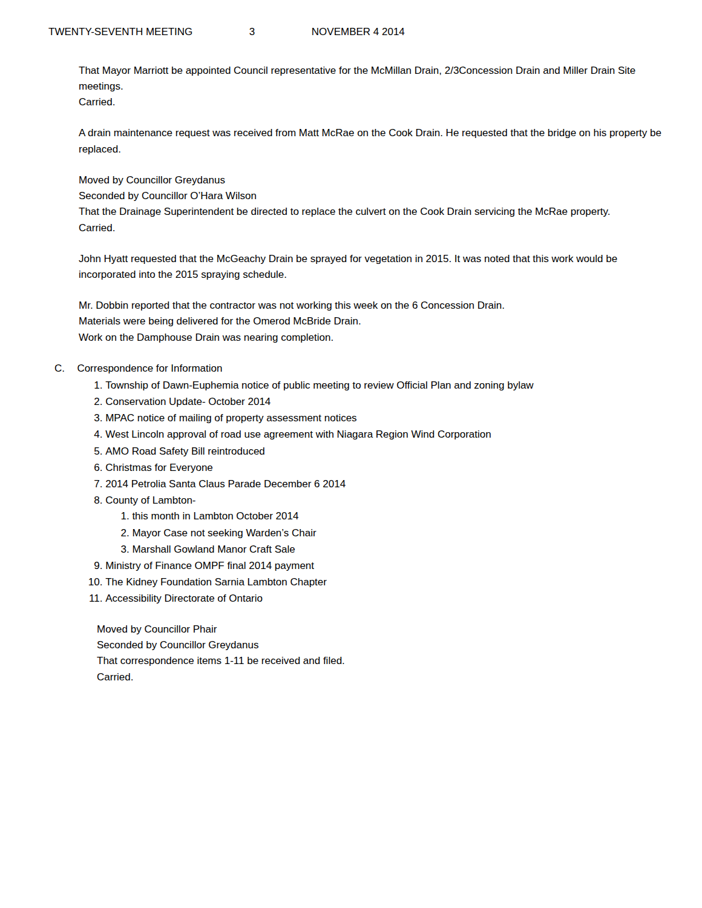TWENTY-SEVENTH MEETING 3 NOVEMBER 4 2014
That Mayor Marriott be appointed Council representative for the McMillan Drain, 2/3Concession Drain and Miller Drain Site meetings.
Carried.
A drain maintenance request was received from Matt McRae on the Cook Drain. He requested that the bridge on his property be replaced.
Moved by Councillor Greydanus
Seconded by Councillor O’Hara Wilson
That the Drainage Superintendent be directed to replace the culvert on the Cook Drain servicing the McRae property.
Carried.
John Hyatt requested that the McGeachy Drain be sprayed for vegetation in 2015. It was noted that this work would be incorporated into the 2015 spraying schedule.
Mr. Dobbin reported that the contractor was not working this week on the 6 Concession Drain.
Materials were being delivered for the Omerod McBride Drain.
Work on the Damphouse Drain was nearing completion.
C. Correspondence for Information
Township of Dawn-Euphemia notice of public meeting to review Official Plan and zoning bylaw
Conservation Update- October 2014
MPAC notice of mailing of property assessment notices
West Lincoln approval of road use agreement with Niagara Region Wind Corporation
AMO Road Safety Bill reintroduced
Christmas for Everyone
2014 Petrolia Santa Claus Parade December 6 2014
County of Lambton-
this month in Lambton October 2014
Mayor Case not seeking Warden’s Chair
Marshall Gowland Manor Craft Sale
Ministry of Finance OMPF final 2014 payment
The Kidney Foundation Sarnia Lambton Chapter
Accessibility Directorate of Ontario
Moved by Councillor Phair
Seconded by Councillor Greydanus
That correspondence items 1-11 be received and filed.
Carried.